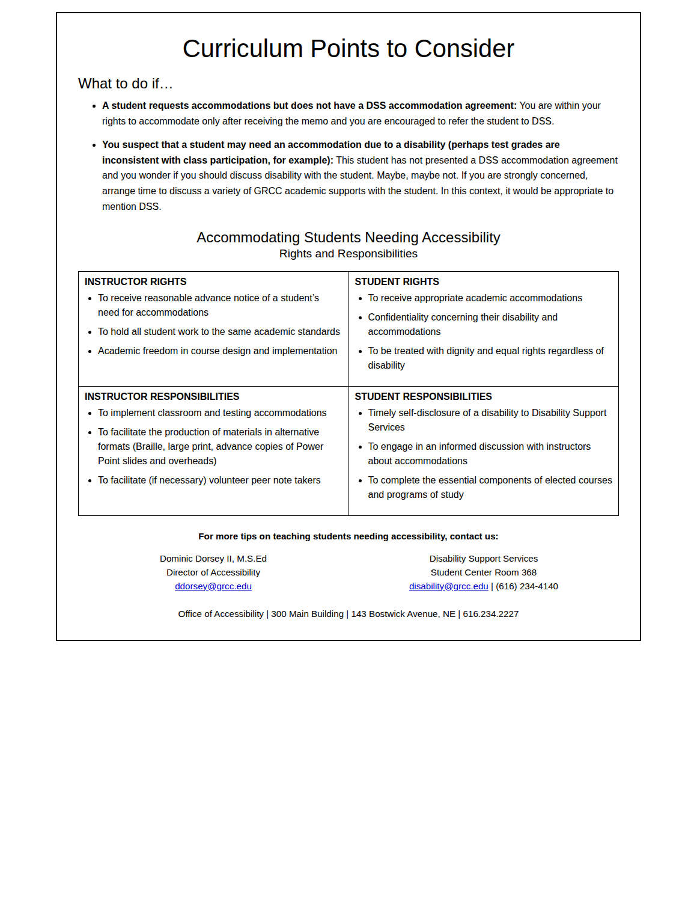Curriculum Points to Consider
What to do if…
A student requests accommodations but does not have a DSS accommodation agreement: You are within your rights to accommodate only after receiving the memo and you are encouraged to refer the student to DSS.
You suspect that a student may need an accommodation due to a disability (perhaps test grades are inconsistent with class participation, for example): This student has not presented a DSS accommodation agreement and you wonder if you should discuss disability with the student. Maybe, maybe not. If you are strongly concerned, arrange time to discuss a variety of GRCC academic supports with the student. In this context, it would be appropriate to mention DSS.
Accommodating Students Needing Accessibility
Rights and Responsibilities
| INSTRUCTOR RIGHTS To receive reasonable advance notice of a student’s need for accommodations To hold all student work to the same academic standards Academic freedom in course design and implementation | STUDENT RIGHTS To receive appropriate academic accommodations Confidentiality concerning their disability and accommodations To be treated with dignity and equal rights regardless of disability |
| INSTRUCTOR RESPONSIBILITIES To implement classroom and testing accommodations To facilitate the production of materials in alternative formats (Braille, large print, advance copies of Power Point slides and overheads) To facilitate (if necessary) volunteer peer note takers | STUDENT RESPONSIBILITIES Timely self-disclosure of a disability to Disability Support Services To engage in an informed discussion with instructors about accommodations To complete the essential components of elected courses and programs of study |
For more tips on teaching students needing accessibility, contact us:
| Dominic Dorsey II, M.S.Ed Director of Accessibility ddorsey@grcc.edu | Disability Support Services Student Center Room 368 disability@grcc.edu / (616) 234-4140 |
Office of Accessibility | 300 Main Building | 143 Bostwick Avenue, NE | 616.234.2227